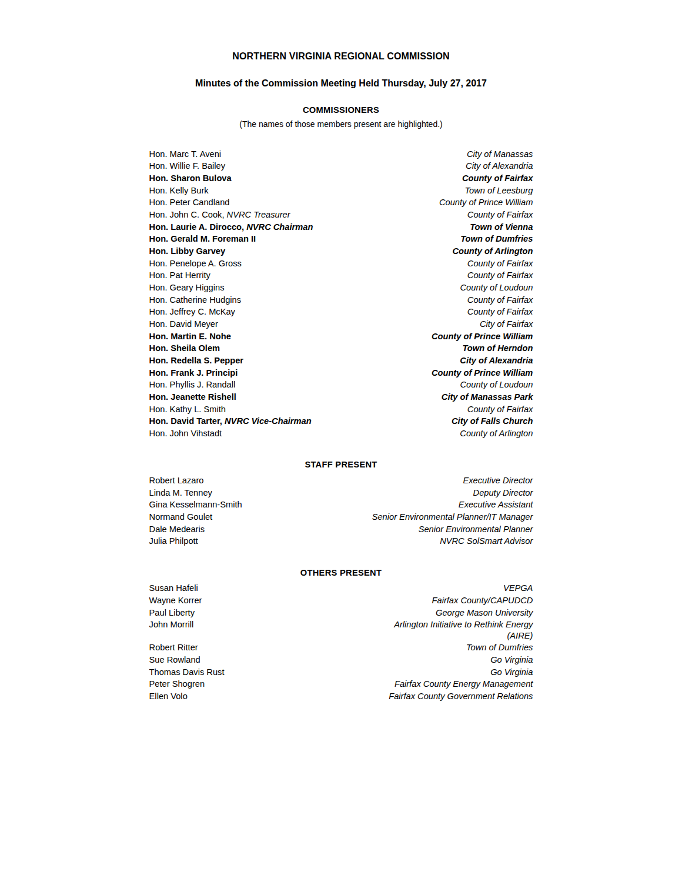NORTHERN VIRGINIA REGIONAL COMMISSION
Minutes of the Commission Meeting Held Thursday, July 27, 2017
COMMISSIONERS
(The names of those members present are highlighted.)
| Hon. Marc T. Aveni | City of Manassas |
| Hon. Willie F. Bailey | City of Alexandria |
| Hon. Sharon Bulova | County of Fairfax |
| Hon. Kelly Burk | Town of Leesburg |
| Hon. Peter Candland | County of Prince William |
| Hon. John C. Cook, NVRC Treasurer | County of Fairfax |
| Hon. Laurie A. Dirocco, NVRC Chairman | Town of Vienna |
| Hon. Gerald M. Foreman II | Town of Dumfries |
| Hon. Libby Garvey | County of Arlington |
| Hon. Penelope A. Gross | County of Fairfax |
| Hon. Pat Herrity | County of Fairfax |
| Hon. Geary Higgins | County of Loudoun |
| Hon. Catherine Hudgins | County of Fairfax |
| Hon. Jeffrey C. McKay | County of Fairfax |
| Hon. David Meyer | City of Fairfax |
| Hon. Martin E. Nohe | County of Prince William |
| Hon. Sheila Olem | Town of Herndon |
| Hon. Redella S. Pepper | City of Alexandria |
| Hon. Frank J. Principi | County of Prince William |
| Hon. Phyllis J. Randall | County of Loudoun |
| Hon. Jeanette Rishell | City of Manassas Park |
| Hon. Kathy L. Smith | County of Fairfax |
| Hon. David Tarter, NVRC Vice-Chairman | City of Falls Church |
| Hon. John Vihstadt | County of Arlington |
STAFF PRESENT
| Robert Lazaro | Executive Director |
| Linda M. Tenney | Deputy Director |
| Gina Kesselmann-Smith | Executive Assistant |
| Normand Goulet | Senior Environmental Planner/IT Manager |
| Dale Medearis | Senior Environmental Planner |
| Julia Philpott | NVRC SolSmart Advisor |
OTHERS PRESENT
| Susan Hafeli | VEPGA |
| Wayne Korrer | Fairfax County/CAPUDCD |
| Paul Liberty | George Mason University |
| John Morrill | Arlington Initiative to Rethink Energy (AIRE) |
| Robert Ritter | Town of Dumfries |
| Sue Rowland | Go Virginia |
| Thomas Davis Rust | Go Virginia |
| Peter Shogren | Fairfax County Energy Management |
| Ellen Volo | Fairfax County Government Relations |